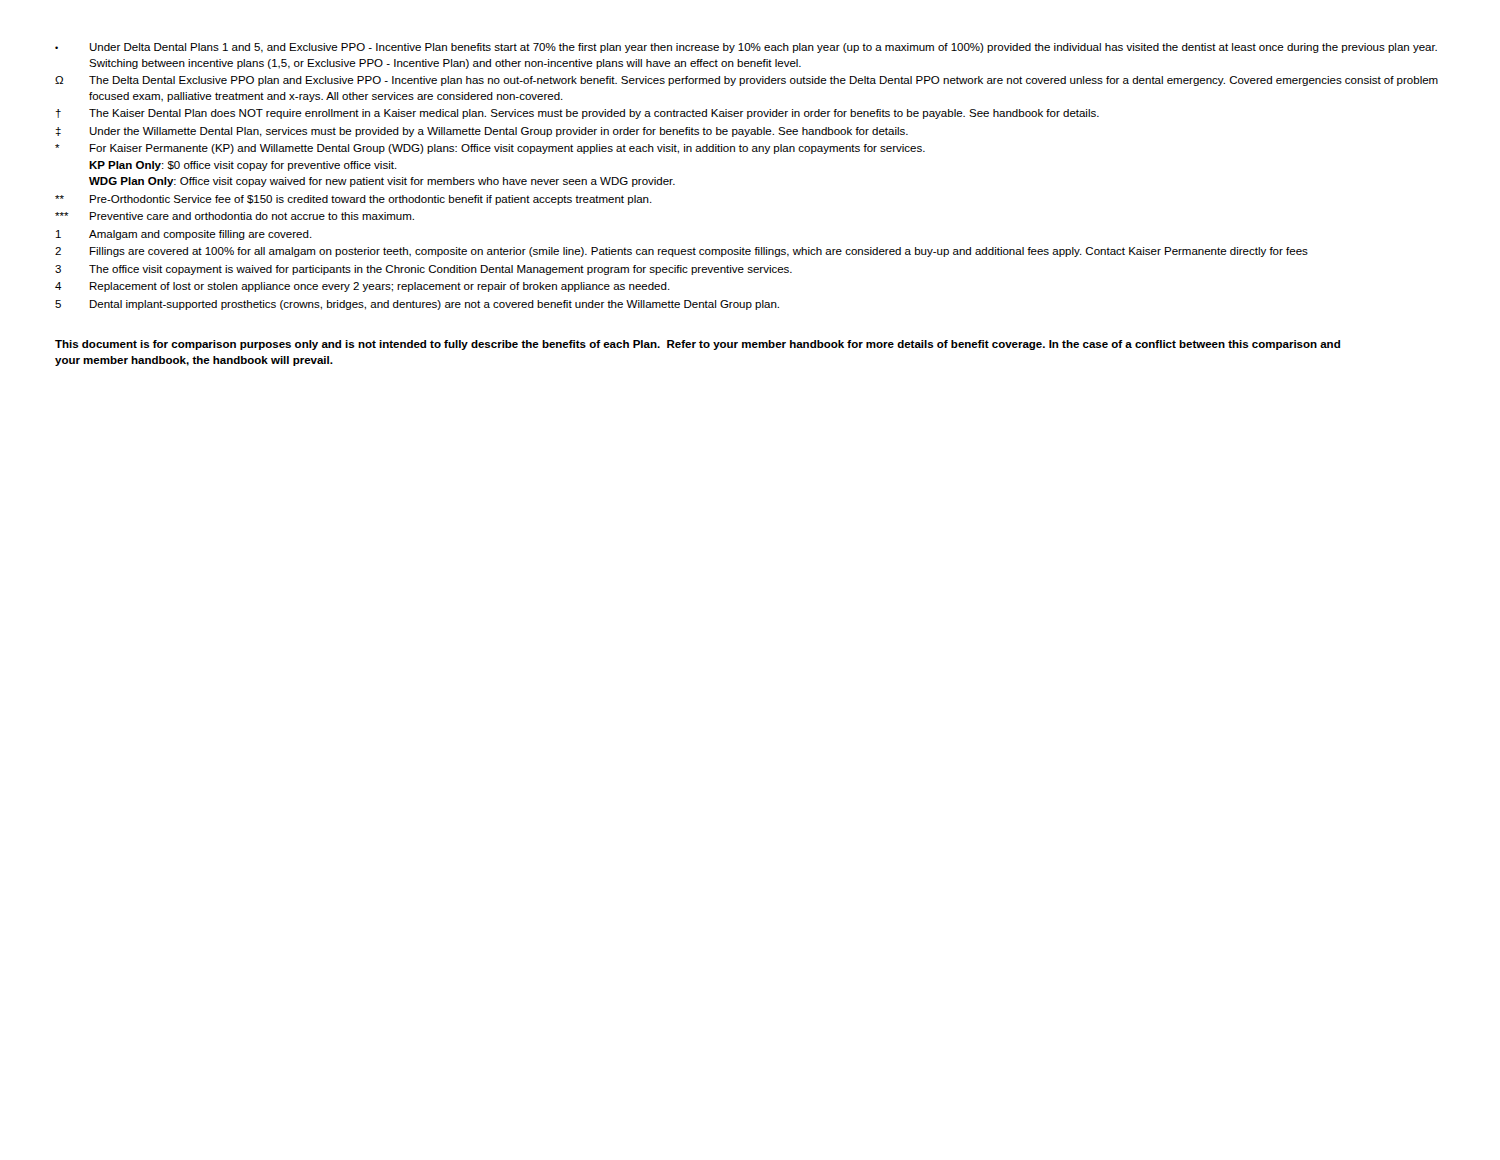| • | Under Delta Dental Plans 1 and 5, and Exclusive PPO - Incentive Plan benefits start at 70% the first plan year then increase by 10% each plan year (up to a maximum of 100%) provided the individual has visited the dentist at least once during the previous plan year. Switching between incentive plans (1,5, or Exclusive PPO - Incentive Plan) and other non-incentive plans will have an effect on benefit level. |
| Ω | The Delta Dental Exclusive PPO plan and Exclusive PPO - Incentive plan has no out-of-network benefit. Services performed by providers outside the Delta Dental PPO network are not covered unless for a dental emergency. Covered emergencies consist of problem focused exam, palliative treatment and x-rays. All other services are considered non-covered. |
| † | The Kaiser Dental Plan does NOT require enrollment in a Kaiser medical plan. Services must be provided by a contracted Kaiser provider in order for benefits to be payable. See handbook for details. |
| ‡ | Under the Willamette Dental Plan, services must be provided by a Willamette Dental Group provider in order for benefits to be payable. See handbook for details. |
| * | For Kaiser Permanente (KP) and Willamette Dental Group (WDG) plans: Office visit copayment applies at each visit, in addition to any plan copayments for services. KP Plan Only : $0 office visit copay for preventive office visit. WDG Plan Only : Office visit copay waived for new patient visit for members who have never seen a WDG provider. |
| ** | Pre-Orthodontic Service fee of $150 is credited toward the orthodontic benefit if patient accepts treatment plan. |
| *** | Preventive care and orthodontia do not accrue to this maximum. |
| 1 | Amalgam and composite filling are covered. |
| 2 | Fillings are covered at 100% for all amalgam on posterior teeth, composite on anterior (smile line). Patients can request composite fillings, which are considered a buy-up and additional fees apply. Contact Kaiser Permanente directly for fees |
| 3 | The office visit copayment is waived for participants in the Chronic Condition Dental Management program for specific preventive services. |
| 4 | Replacement of lost or stolen appliance once every 2 years; replacement or repair of broken appliance as needed. |
| 5 | Dental implant-supported prosthetics (crowns, bridges, and dentures) are not a covered benefit under the Willamette Dental Group plan. |
This document is for comparison purposes only and is not intended to fully describe the benefits of each Plan. Refer to your member handbook for more details of benefit coverage. In the case of a conflict between this comparison and your member handbook, the handbook will prevail.